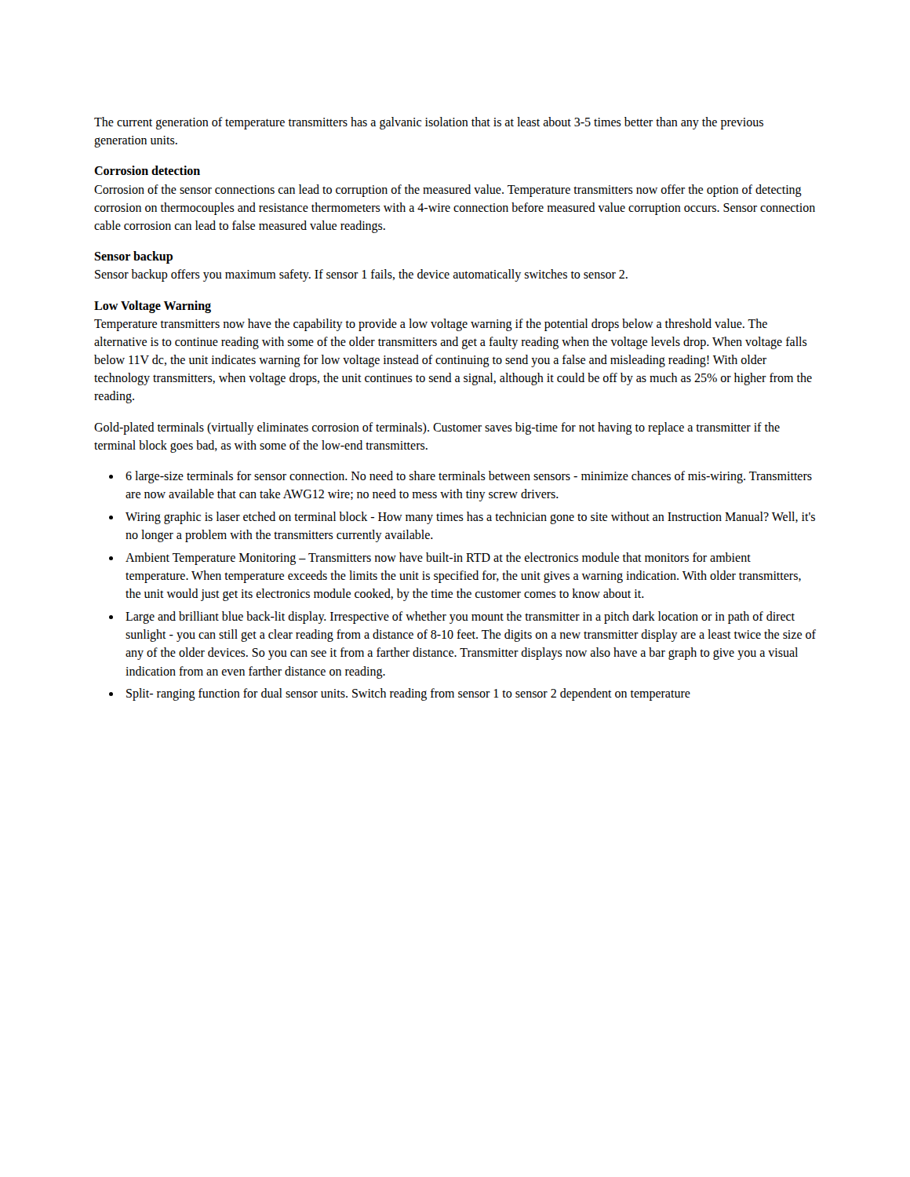The current generation of temperature transmitters has a galvanic isolation that is at least about 3-5 times better than any the previous generation units.
Corrosion detection
Corrosion of the sensor connections can lead to corruption of the measured value. Temperature transmitters now offer the option of detecting corrosion on thermocouples and resistance thermometers with a 4-wire connection before measured value corruption occurs. Sensor connection cable corrosion can lead to false measured value readings.
Sensor backup
Sensor backup offers you maximum safety. If sensor 1 fails, the device automatically switches to sensor 2.
Low Voltage Warning
Temperature transmitters now have the capability to provide a low voltage warning if the potential drops below a threshold value. The alternative is to continue reading with some of the older transmitters and get a faulty reading when the voltage levels drop. When voltage falls below 11V dc, the unit indicates warning for low voltage instead of continuing to send you a false and misleading reading! With older technology transmitters, when voltage drops, the unit continues to send a signal, although it could be off by as much as 25% or higher from the reading.
Gold-plated terminals (virtually eliminates corrosion of terminals). Customer saves big-time for not having to replace a transmitter if the terminal block goes bad, as with some of the low-end transmitters.
6 large-size terminals for sensor connection. No need to share terminals between sensors - minimize chances of mis-wiring. Transmitters are now available that can take AWG12 wire; no need to mess with tiny screw drivers.
Wiring graphic is laser etched on terminal block - How many times has a technician gone to site without an Instruction Manual? Well, it's no longer a problem with the transmitters currently available.
Ambient Temperature Monitoring – Transmitters now have built-in RTD at the electronics module that monitors for ambient temperature. When temperature exceeds the limits the unit is specified for, the unit gives a warning indication. With older transmitters, the unit would just get its electronics module cooked, by the time the customer comes to know about it.
Large and brilliant blue back-lit display. Irrespective of whether you mount the transmitter in a pitch dark location or in path of direct sunlight - you can still get a clear reading from a distance of 8-10 feet. The digits on a new transmitter display are a least twice the size of any of the older devices. So you can see it from a farther distance. Transmitter displays now also have a bar graph to give you a visual indication from an even farther distance on reading.
Split- ranging function for dual sensor units. Switch reading from sensor 1 to sensor 2 dependent on temperature